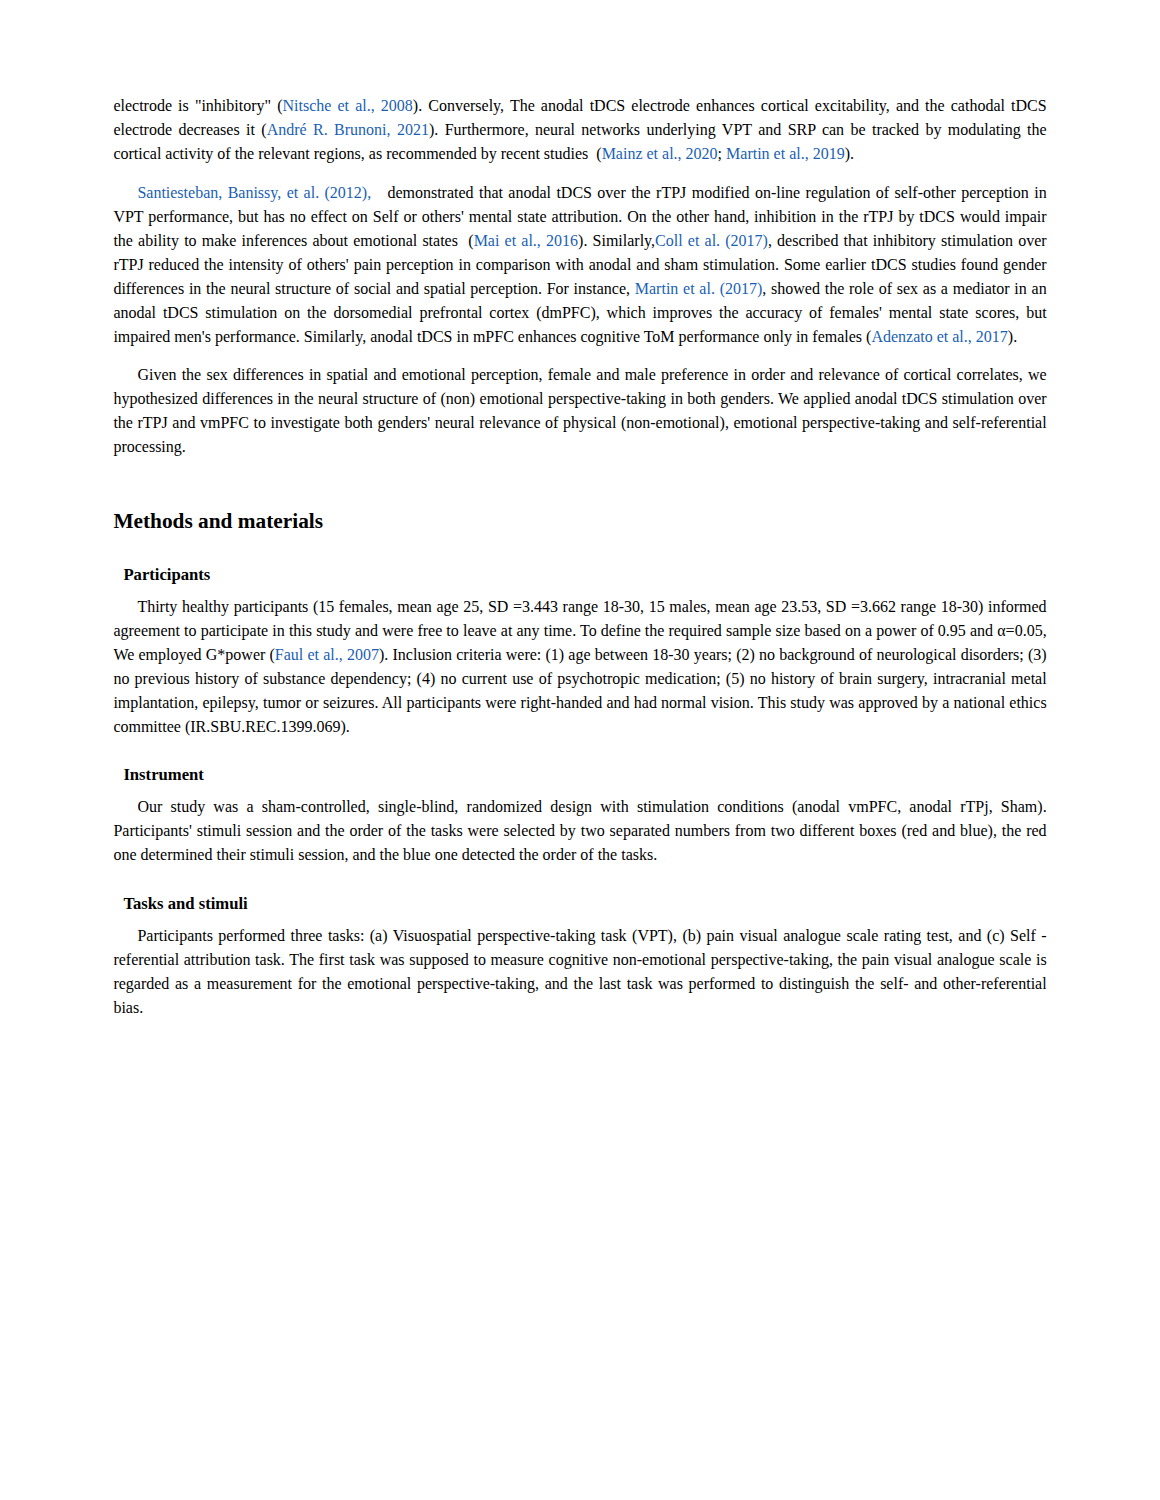electrode is "inhibitory" (Nitsche et al., 2008). Conversely, The anodal tDCS electrode enhances cortical excitability, and the cathodal tDCS electrode decreases it (André R. Brunoni, 2021). Furthermore, neural networks underlying VPT and SRP can be tracked by modulating the cortical activity of the relevant regions, as recommended by recent studies (Mainz et al., 2020; Martin et al., 2019).
Santiesteban, Banissy, et al. (2012), demonstrated that anodal tDCS over the rTPJ modified on-line regulation of self-other perception in VPT performance, but has no effect on Self or others' mental state attribution. On the other hand, inhibition in the rTPJ by tDCS would impair the ability to make inferences about emotional states (Mai et al., 2016). Similarly,Coll et al. (2017), described that inhibitory stimulation over rTPJ reduced the intensity of others' pain perception in comparison with anodal and sham stimulation. Some earlier tDCS studies found gender differences in the neural structure of social and spatial perception. For instance, Martin et al. (2017), showed the role of sex as a mediator in an anodal tDCS stimulation on the dorsomedial prefrontal cortex (dmPFC), which improves the accuracy of females' mental state scores, but impaired men's performance. Similarly, anodal tDCS in mPFC enhances cognitive ToM performance only in females (Adenzato et al., 2017).
Given the sex differences in spatial and emotional perception, female and male preference in order and relevance of cortical correlates, we hypothesized differences in the neural structure of (non) emotional perspective-taking in both genders. We applied anodal tDCS stimulation over the rTPJ and vmPFC to investigate both genders' neural relevance of physical (non-emotional), emotional perspective-taking and self-referential processing.
Methods and materials
Participants
Thirty healthy participants (15 females, mean age 25, SD =3.443 range 18-30, 15 males, mean age 23.53, SD =3.662 range 18-30) informed agreement to participate in this study and were free to leave at any time. To define the required sample size based on a power of 0.95 and α=0.05, We employed G*power (Faul et al., 2007). Inclusion criteria were: (1) age between 18-30 years; (2) no background of neurological disorders; (3) no previous history of substance dependency; (4) no current use of psychotropic medication; (5) no history of brain surgery, intracranial metal implantation, epilepsy, tumor or seizures. All participants were right-handed and had normal vision. This study was approved by a national ethics committee (IR.SBU.REC.1399.069).
Instrument
Our study was a sham-controlled, single-blind, randomized design with stimulation conditions (anodal vmPFC, anodal rTPj, Sham). Participants' stimuli session and the order of the tasks were selected by two separated numbers from two different boxes (red and blue), the red one determined their stimuli session, and the blue one detected the order of the tasks.
Tasks and stimuli
Participants performed three tasks: (a) Visuospatial perspective-taking task (VPT), (b) pain visual analogue scale rating test, and (c) Self -referential attribution task. The first task was supposed to measure cognitive non-emotional perspective-taking, the pain visual analogue scale is regarded as a measurement for the emotional perspective-taking, and the last task was performed to distinguish the self- and other-referential bias.